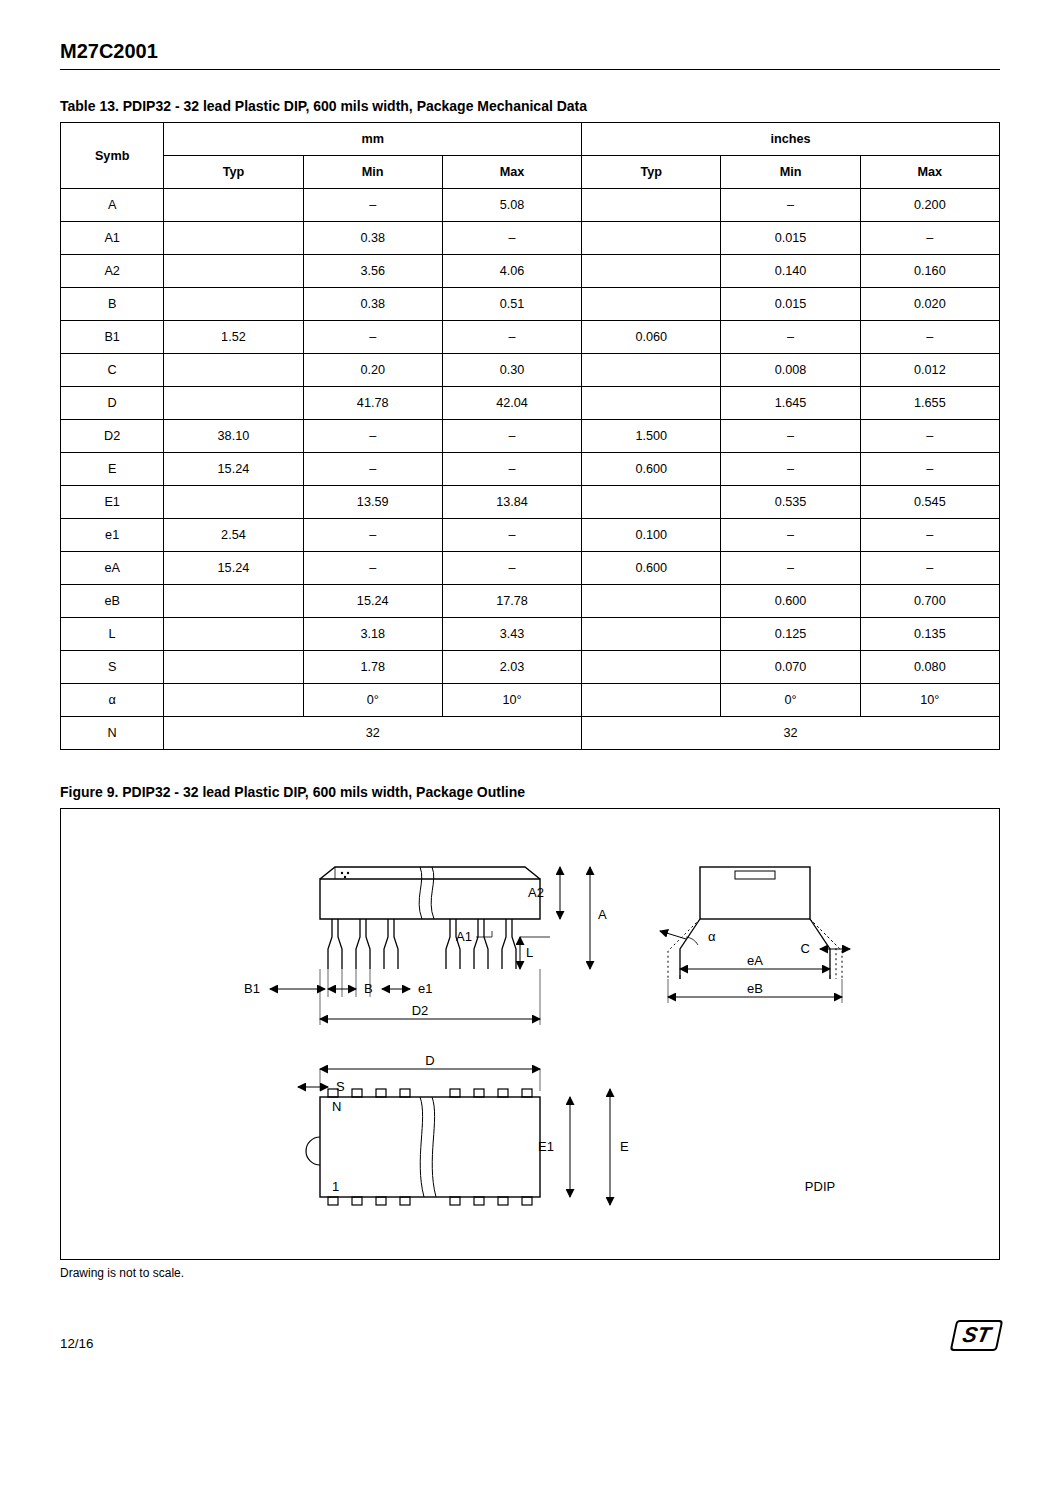M27C2001
Table 13. PDIP32 - 32 lead Plastic DIP, 600 mils width, Package Mechanical Data
| Symb | mm | inches |
| --- | --- | --- |
| Typ | Min | Max | Typ | Min | Max |
| A | | – | 5.08 | | – | 0.200 |
| A1 | | 0.38 | – | | 0.015 | – |
| A2 | | 3.56 | 4.06 | | 0.140 | 0.160 |
| B | | 0.38 | 0.51 | | 0.015 | 0.020 |
| B1 | 1.52 | – | – | 0.060 | – | – |
| C | | 0.20 | 0.30 | | 0.008 | 0.012 |
| D | | 41.78 | 42.04 | | 1.645 | 1.655 |
| D2 | 38.10 | – | – | 1.500 | – | – |
| E | 15.24 | – | – | 0.600 | – | – |
| E1 | | 13.59 | 13.84 | | 0.535 | 0.545 |
| e1 | 2.54 | – | – | 0.100 | – | – |
| eA | 15.24 | – | – | 0.600 | – | – |
| eB | | 15.24 | 17.78 | | 0.600 | 0.700 |
| L | | 3.18 | 3.43 | | 0.125 | 0.135 |
| S | | 1.78 | 2.03 | | 0.070 | 0.080 |
| α | | 0° | 10° | | 0° | 10° |
| N | 32 | 32 |
Figure 9. PDIP32 - 32 lead Plastic DIP, 600 mils width, Package Outline
A2 A A1 L B1 B e1 D2 α C eA eB D S N 1 E1 E PDIP
Drawing is not to scale.
12/16
ST